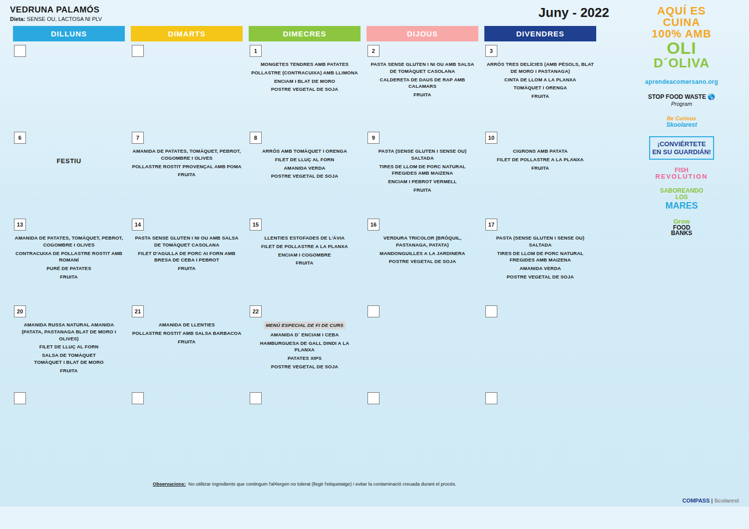VEDRUNA PALAMÓS
Dieta: SENSE OU, LACTOSA NI PLV
Juny - 2022
| DILLUNS | DIMARTS | DIMECRES | DIJOUS | DIVENDRES |
| --- | --- | --- | --- | --- |
| | | 1 MONGETES TENDRES AMB PATATES POLLASTRE (CONTRACUIXA) AMB LLIMONA ENCIAM I BLAT DE MORO POSTRE VEGETAL DE SOJA | 2 PASTA SENSE GLUTEN I NI OU AMB SALSA DE TOMÀQUET CASOLANA CALDERETA DE DAUS DE RAP AMB CALAMARS FRUITA | 3 ARRÒS TRES DELÍCIES (AMB PÈSOLS, BLAT DE MORO I PASTANAGA) CINTA DE LLOM A LA PLANXA TOMÀQUET I ORENGA FRUITA |
| 6 FESTIU | 7 AMANIDA DE PATATES, TOMÀQUET, PEBROT, COGOMBRE I OLIVES POLLASTRE ROSTIT PROVENÇAL AMB POMA FRUITA | 8 ARRÒS AMB TOMÀQUET I ORENGA FILET DE LLUÇ AL FORN AMANIDA VERDA POSTRE VEGETAL DE SOJA | 9 PASTA (SENSE GLUTEN I SENSE OU) SALTADA TIRES DE LLOM DE PORC NATURAL FREGIDES AMB MAIZENA ENCIAM I PEBROT VERMELL FRUITA | 10 CIGRONS AMB PATATA FILET DE POLLASTRE A LA PLANXA FRUITA |
| 13 AMANIDA DE PATATES, TOMÀQUET, PEBROT, COGOMBRE I OLIVES CONTRACUIXA DE POLLASTRE ROSTIT AMB ROMANÍ PURÉ DE PATATES FRUITA | 14 PASTA SENSE GLUTEN I NI OU AMB SALSA DE TOMÀQUET CASOLANA FILET D'AGULLA DE PORC AI FORN AMB BRESA DE CEBA I PEBROT FRUITA | 15 LLENTIES ESTOFADES DE L'ÀVIA FILET DE POLLASTRE A LA PLANXA ENCIAM I COGOMBRE FRUITA | 16 VERDURA TRICOLOR (BRÒQUIL, PASTANAGA, PATATA) MANDONGUILLES A LA JARDINERA POSTRE VEGETAL DE SOJA | 17 PASTA (SENSE GLUTEN I SENSE OU) SALTADA TIRES DE LLOM DE PORC NATURAL FREGIDES AMB MAIZENA AMANIDA VERDA POSTRE VEGETAL DE SOJA |
| 20 AMANIDA RUSSA NATURAL AMANIDA (PATATA, PASTANAGA BLAT DE MORO I OLIVES) FILET DE LLUÇ AL FORN SALSA DE TOMÀQUET TOMÀQUET I BLAT DE MORO FRUITA | 21 AMANIDA DE LLENTIES POLLASTRE ROSTIT AMB SALSA BARBACOA FRUITA | 22 MENÚ ESPECIAL DE FI DE CURS AMANIDA D´ ENCIAM I CEBA HAMBURGUESA DE GALL DINDI A LA PLANXA PATATES XIPS POSTRE VEGETAL DE SOJA | | |
Observacions: No utilitzar ingredients que continguin l'al•lergen no tolerat (llegir l'etiquetatge) i evitar la contaminació creuada durant el procés.
AQUÍ ES
CUINA
100% AMB OLI D´OLIVA
aprendeacomersano.org
STOP FOOD WASTE 🌎
Program
Be Curious Skoolarest
¡CONVIÉRTETE
EN SU GUARDIÁN!
FISH
REVOLUTION
SABOREANDO
LOS
MARES
Grow FOOD
BANKS
COMPASS | Scolarest